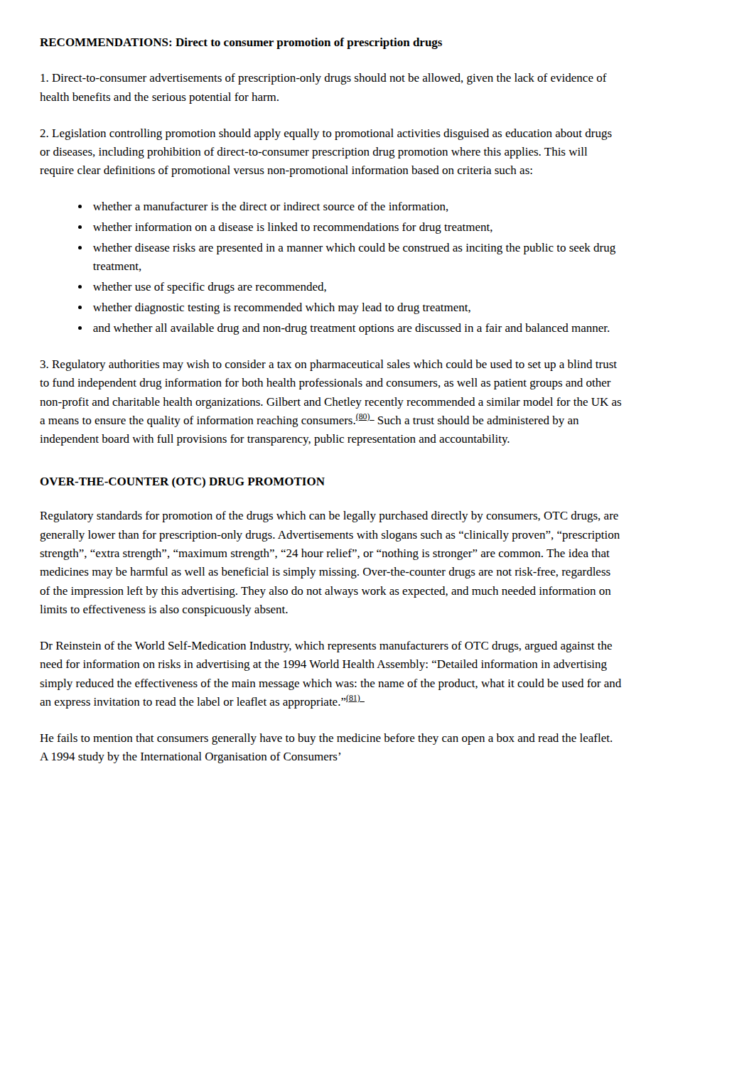RECOMMENDATIONS: Direct to consumer promotion of prescription drugs
1. Direct-to-consumer advertisements of prescription-only drugs should not be allowed, given the lack of evidence of health benefits and the serious potential for harm.
2. Legislation controlling promotion should apply equally to promotional activities disguised as education about drugs or diseases, including prohibition of direct-to-consumer prescription drug promotion where this applies. This will require clear definitions of promotional versus non-promotional information based on criteria such as:
whether a manufacturer is the direct or indirect source of the information,
whether information on a disease is linked to recommendations for drug treatment,
whether disease risks are presented in a manner which could be construed as inciting the public to seek drug treatment,
whether use of specific drugs are recommended,
whether diagnostic testing is recommended which may lead to drug treatment,
and whether all available drug and non-drug treatment options are discussed in a fair and balanced manner.
3. Regulatory authorities may wish to consider a tax on pharmaceutical sales which could be used to set up a blind trust to fund independent drug information for both health professionals and consumers, as well as patient groups and other non-profit and charitable health organizations. Gilbert and Chetley recently recommended a similar model for the UK as a means to ensure the quality of information reaching consumers.(80) Such a trust should be administered by an independent board with full provisions for transparency, public representation and accountability.
OVER-THE-COUNTER (OTC) DRUG PROMOTION
Regulatory standards for promotion of the drugs which can be legally purchased directly by consumers, OTC drugs, are generally lower than for prescription-only drugs. Advertisements with slogans such as “clinically proven”, “prescription strength”, “extra strength”, “maximum strength”, “24 hour relief”, or “nothing is stronger” are common. The idea that medicines may be harmful as well as beneficial is simply missing. Over-the-counter drugs are not risk-free, regardless of the impression left by this advertising. They also do not always work as expected, and much needed information on limits to effectiveness is also conspicuously absent.
Dr Reinstein of the World Self-Medication Industry, which represents manufacturers of OTC drugs, argued against the need for information on risks in advertising at the 1994 World Health Assembly: “Detailed information in advertising simply reduced the effectiveness of the main message which was: the name of the product, what it could be used for and an express invitation to read the label or leaflet as appropriate.”(81)
He fails to mention that consumers generally have to buy the medicine before they can open a box and read the leaflet. A 1994 study by the International Organisation of Consumers’